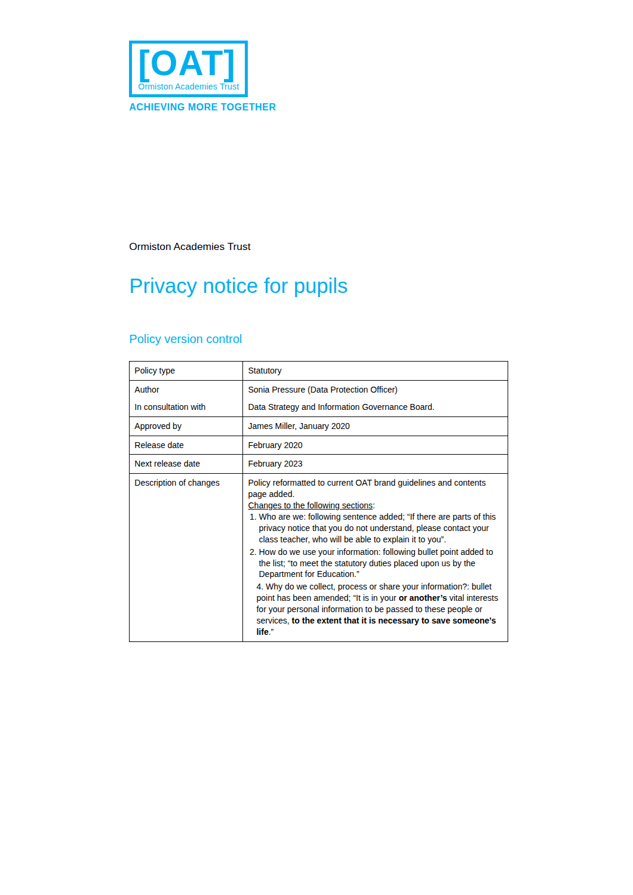[OAT] Ormiston Academies Trust
ACHIEVING MORE TOGETHER
Ormiston Academies Trust
Privacy notice for pupils
Policy version control
| Policy type | Statutory |
| Author In consultation with | Sonia Pressure (Data Protection Officer) Data Strategy and Information Governance Board. |
| Approved by | James Miller, January 2020 |
| Release date | February 2020 |
| Next release date | February 2023 |
| Description of changes | Policy reformatted to current OAT brand guidelines and contents page added. Changes to the following sections : Who are we: following sentence added; “If there are parts of this privacy notice that you do not understand, please contact your class teacher, who will be able to explain it to you”. How do we use your information: following bullet point added to the list; “to meet the statutory duties placed upon us by the Department for Education.” 4. Why do we collect, process or share your information?: bullet point has been amended; “It is in your or another’s vital interests for your personal information to be passed to these people or services, to the extent that it is necessary to save someone’s life .” |